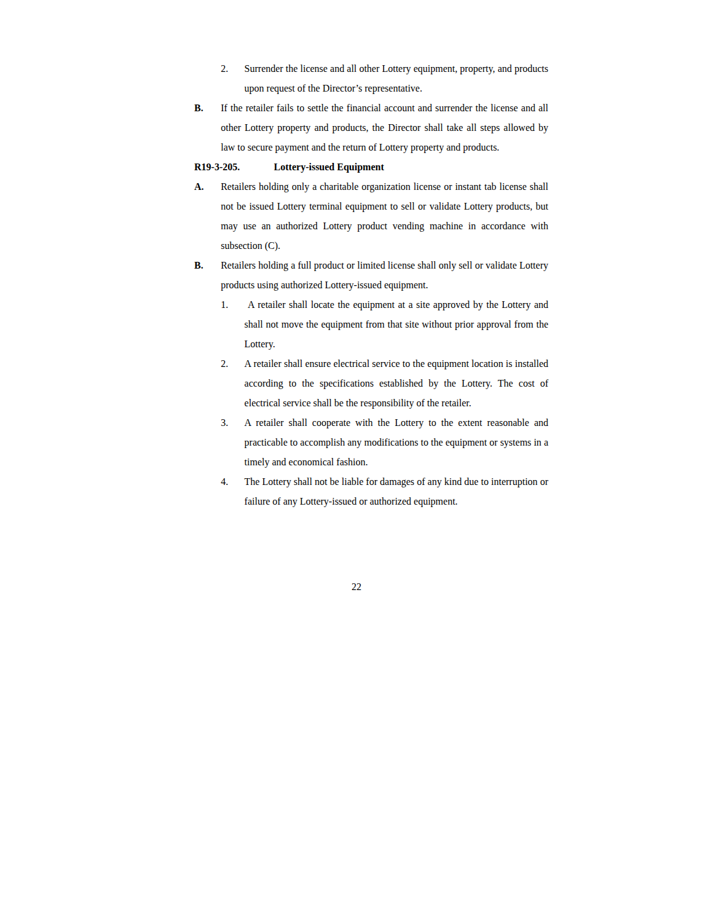2.
Surrender the license and all other Lottery equipment, property, and products upon request of the Director’s representative.
B.
If the retailer fails to settle the financial account and surrender the license and all other Lottery property and products, the Director shall take all steps allowed by law to secure payment and the return of Lottery property and products.
R19-3-205.
Lottery-issued Equipment
A.
Retailers holding only a charitable organization license or instant tab license shall not be issued Lottery terminal equipment to sell or validate Lottery products, but may use an authorized Lottery product vending machine in accordance with subsection (C).
B.
Retailers holding a full product or limited license shall only sell or validate Lottery products using authorized Lottery-issued equipment.
1.
A retailer shall locate the equipment at a site approved by the Lottery and shall not move the equipment from that site without prior approval from the Lottery.
2.
A retailer shall ensure electrical service to the equipment location is installed according to the specifications established by the Lottery. The cost of electrical service shall be the responsibility of the retailer.
3.
A retailer shall cooperate with the Lottery to the extent reasonable and practicable to accomplish any modifications to the equipment or systems in a timely and economical fashion.
4.
The Lottery shall not be liable for damages of any kind due to interruption or failure of any Lottery-issued or authorized equipment.
22